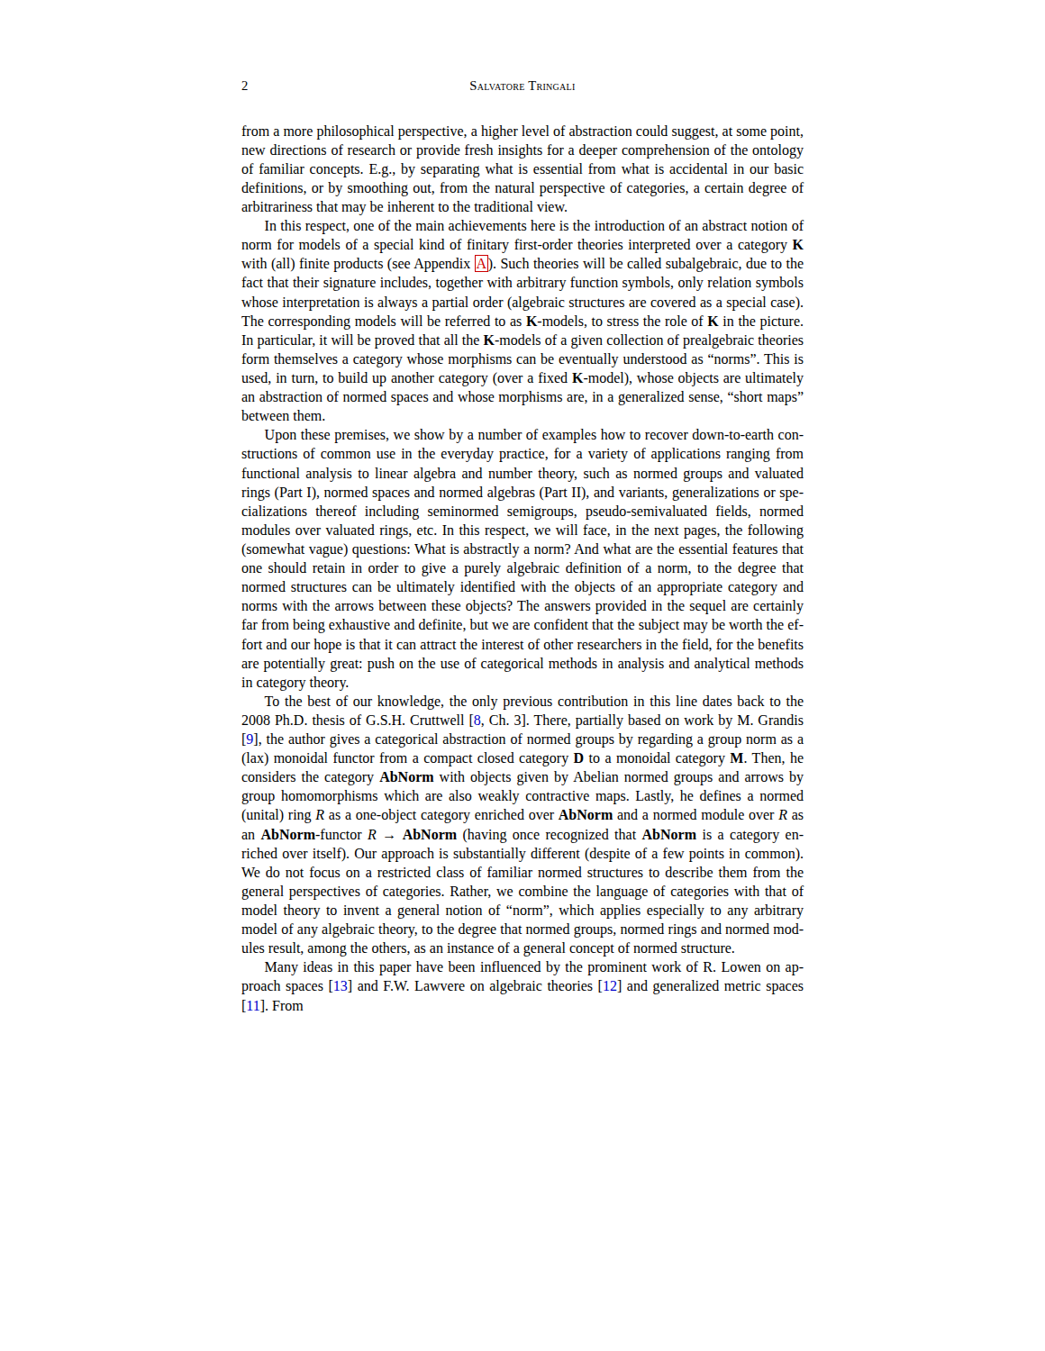2
Salvatore Tringali
from a more philosophical perspective, a higher level of abstraction could suggest, at some point, new directions of research or provide fresh insights for a deeper comprehension of the ontology of familiar concepts. E.g., by separating what is essential from what is accidental in our basic definitions, or by smoothing out, from the natural perspective of categories, a certain degree of arbitrariness that may be inherent to the traditional view.
In this respect, one of the main achievements here is the introduction of an abstract notion of norm for models of a special kind of finitary first-order theories interpreted over a category K with (all) finite products (see Appendix A). Such theories will be called subalgebraic, due to the fact that their signature includes, together with arbitrary function symbols, only relation symbols whose interpretation is always a partial order (algebraic structures are covered as a special case). The corresponding models will be referred to as K-models, to stress the role of K in the picture. In particular, it will be proved that all the K-models of a given collection of prealgebraic theories form themselves a category whose morphisms can be eventually understood as “norms”. This is used, in turn, to build up another category (over a fixed K-model), whose objects are ultimately an abstraction of normed spaces and whose morphisms are, in a generalized sense, “short maps” between them.
Upon these premises, we show by a number of examples how to recover down-to-earth constructions of common use in the everyday practice, for a variety of applications ranging from functional analysis to linear algebra and number theory, such as normed groups and valuated rings (Part I), normed spaces and normed algebras (Part II), and variants, generalizations or specializations thereof including seminormed semigroups, pseudo-semivaluated fields, normed modules over valuated rings, etc. In this respect, we will face, in the next pages, the following (somewhat vague) questions: What is abstractly a norm? And what are the essential features that one should retain in order to give a purely algebraic definition of a norm, to the degree that normed structures can be ultimately identified with the objects of an appropriate category and norms with the arrows between these objects? The answers provided in the sequel are certainly far from being exhaustive and definite, but we are confident that the subject may be worth the effort and our hope is that it can attract the interest of other researchers in the field, for the benefits are potentially great: push on the use of categorical methods in analysis and analytical methods in category theory.
To the best of our knowledge, the only previous contribution in this line dates back to the 2008 Ph.D. thesis of G.S.H. Cruttwell [8, Ch. 3]. There, partially based on work by M. Grandis [9], the author gives a categorical abstraction of normed groups by regarding a group norm as a (lax) monoidal functor from a compact closed category D to a monoidal category M. Then, he considers the category AbNorm with objects given by Abelian normed groups and arrows by group homomorphisms which are also weakly contractive maps. Lastly, he defines a normed (unital) ring R as a one-object category enriched over AbNorm and a normed module over R as an AbNorm-functor R → AbNorm (having once recognized that AbNorm is a category enriched over itself). Our approach is substantially different (despite of a few points in common). We do not focus on a restricted class of familiar normed structures to describe them from the general perspectives of categories. Rather, we combine the language of categories with that of model theory to invent a general notion of “norm”, which applies especially to any arbitrary model of any algebraic theory, to the degree that normed groups, normed rings and normed modules result, among the others, as an instance of a general concept of normed structure.
Many ideas in this paper have been influenced by the prominent work of R. Lowen on approach spaces [13] and F.W. Lawvere on algebraic theories [12] and generalized metric spaces [11]. From